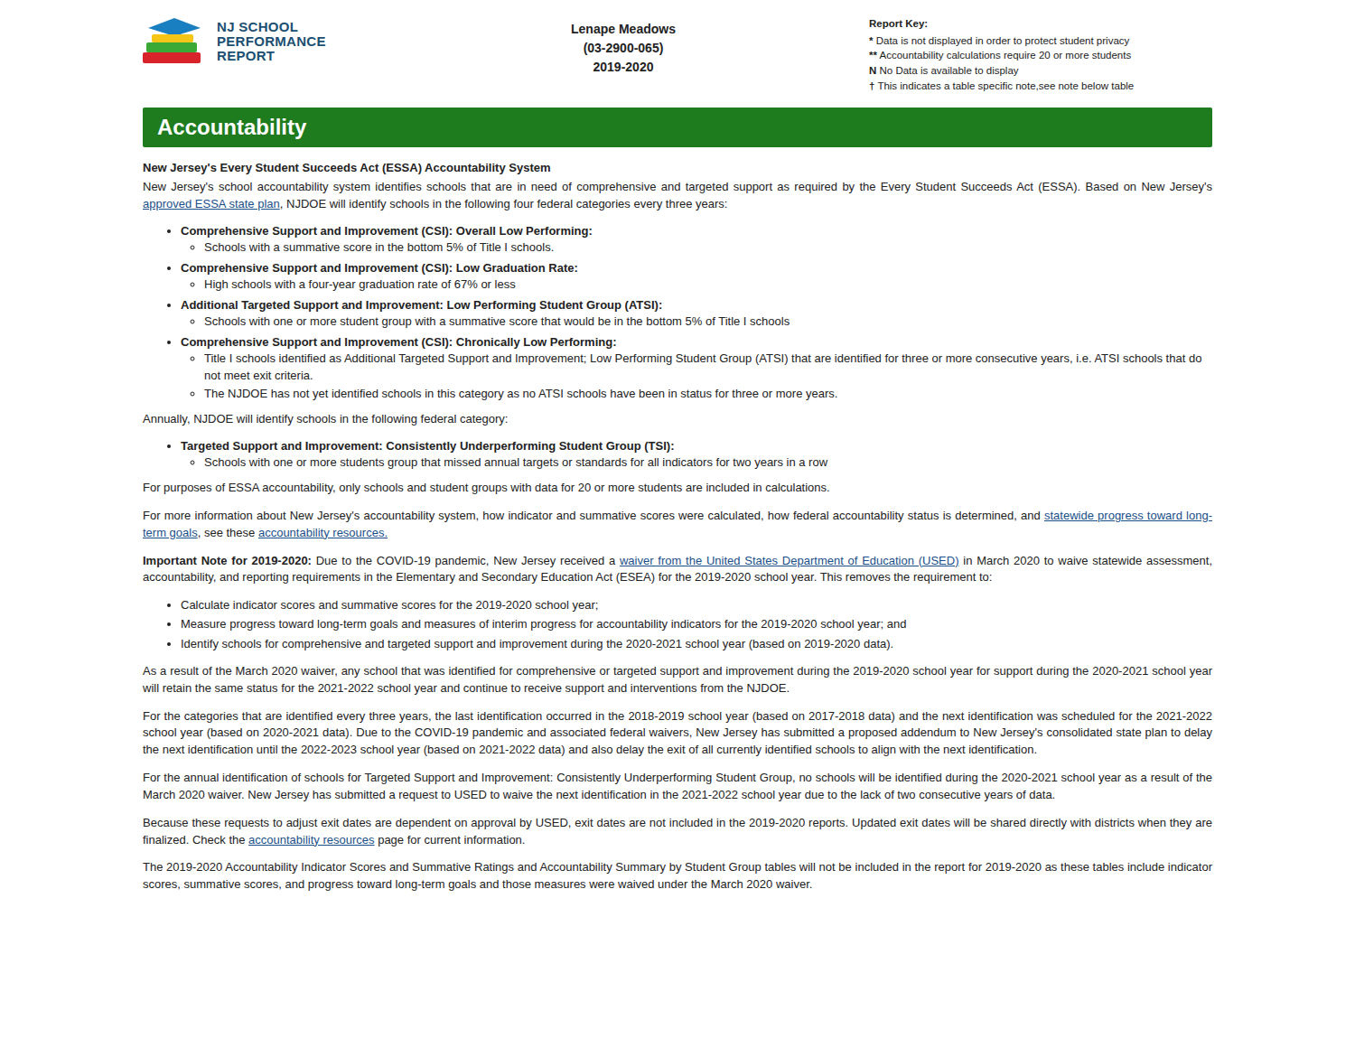NJ SCHOOL PERFORMANCE REPORT
Lenape Meadows
(03-2900-065)
2019-2020
Report Key:
* Data is not displayed in order to protect student privacy
** Accountability calculations require 20 or more students
N No Data is available to display
† This indicates a table specific note,see note below table
Accountability
New Jersey's Every Student Succeeds Act (ESSA) Accountability System
New Jersey's school accountability system identifies schools that are in need of comprehensive and targeted support as required by the Every Student Succeeds Act (ESSA). Based on New Jersey's approved ESSA state plan, NJDOE will identify schools in the following four federal categories every three years:
Comprehensive Support and Improvement (CSI): Overall Low Performing:
Schools with a summative score in the bottom 5% of Title I schools.
Comprehensive Support and Improvement (CSI): Low Graduation Rate:
High schools with a four-year graduation rate of 67% or less
Additional Targeted Support and Improvement: Low Performing Student Group (ATSI):
Schools with one or more student group with a summative score that would be in the bottom 5% of Title I schools
Comprehensive Support and Improvement (CSI): Chronically Low Performing:
Title I schools identified as Additional Targeted Support and Improvement; Low Performing Student Group (ATSI) that are identified for three or more consecutive years, i.e. ATSI schools that do not meet exit criteria.
The NJDOE has not yet identified schools in this category as no ATSI schools have been in status for three or more years.
Annually, NJDOE will identify schools in the following federal category:
Targeted Support and Improvement: Consistently Underperforming Student Group (TSI):
Schools with one or more students group that missed annual targets or standards for all indicators for two years in a row
For purposes of ESSA accountability, only schools and student groups with data for 20 or more students are included in calculations.
For more information about New Jersey's accountability system, how indicator and summative scores were calculated, how federal accountability status is determined, and statewide progress toward long-term goals, see these accountability resources.
Important Note for 2019-2020: Due to the COVID-19 pandemic, New Jersey received a waiver from the United States Department of Education (USED) in March 2020 to waive statewide assessment, accountability, and reporting requirements in the Elementary and Secondary Education Act (ESEA) for the 2019-2020 school year. This removes the requirement to:
Calculate indicator scores and summative scores for the 2019-2020 school year;
Measure progress toward long-term goals and measures of interim progress for accountability indicators for the 2019-2020 school year; and
Identify schools for comprehensive and targeted support and improvement during the 2020-2021 school year (based on 2019-2020 data).
As a result of the March 2020 waiver, any school that was identified for comprehensive or targeted support and improvement during the 2019-2020 school year for support during the 2020-2021 school year will retain the same status for the 2021-2022 school year and continue to receive support and interventions from the NJDOE.
For the categories that are identified every three years, the last identification occurred in the 2018-2019 school year (based on 2017-2018 data) and the next identification was scheduled for the 2021-2022 school year (based on 2020-2021 data). Due to the COVID-19 pandemic and associated federal waivers, New Jersey has submitted a proposed addendum to New Jersey's consolidated state plan to delay the next identification until the 2022-2023 school year (based on 2021-2022 data) and also delay the exit of all currently identified schools to align with the next identification.
For the annual identification of schools for Targeted Support and Improvement: Consistently Underperforming Student Group, no schools will be identified during the 2020-2021 school year as a result of the March 2020 waiver. New Jersey has submitted a request to USED to waive the next identification in the 2021-2022 school year due to the lack of two consecutive years of data.
Because these requests to adjust exit dates are dependent on approval by USED, exit dates are not included in the 2019-2020 reports. Updated exit dates will be shared directly with districts when they are finalized. Check the accountability resources page for current information.
The 2019-2020 Accountability Indicator Scores and Summative Ratings and Accountability Summary by Student Group tables will not be included in the report for 2019-2020 as these tables include indicator scores, summative scores, and progress toward long-term goals and those measures were waived under the March 2020 waiver.